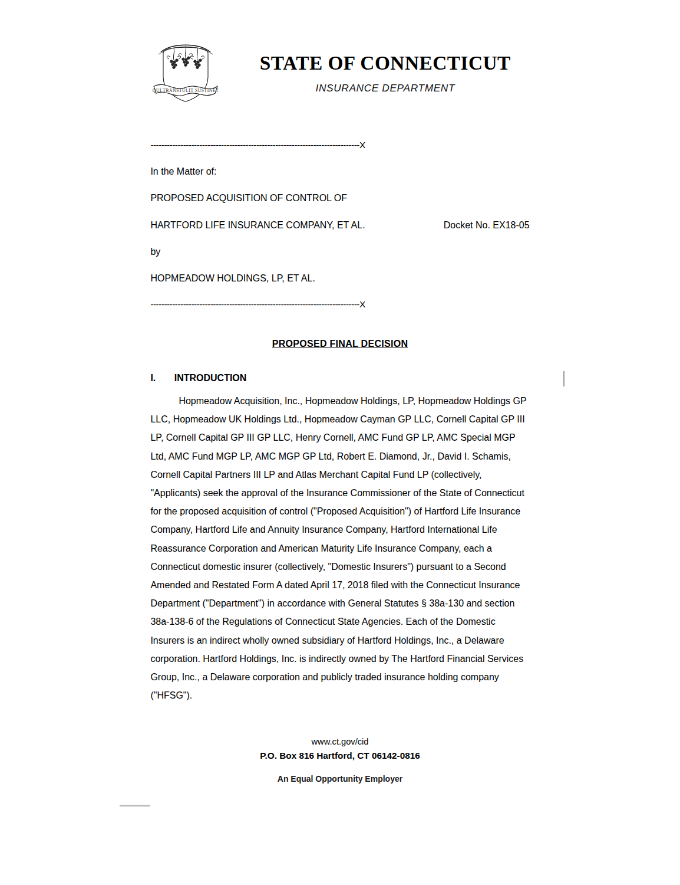QUI TRANSTULIT SUSTINET
STATE OF CONNECTICUT
INSURANCE DEPARTMENT
-----------------------------------------------------------------------------X
In the Matter of:
PROPOSED ACQUISITION OF CONTROL OF
HARTFORD LIFE INSURANCE COMPANY, ET AL. Docket No. EX18-05
by
HOPMEADOW HOLDINGS, LP, ET AL.
-----------------------------------------------------------------------------X
PROPOSED FINAL DECISION
I. INTRODUCTION
Hopmeadow Acquisition, Inc., Hopmeadow Holdings, LP, Hopmeadow Holdings GP LLC, Hopmeadow UK Holdings Ltd., Hopmeadow Cayman GP LLC, Cornell Capital GP III LP, Cornell Capital GP III GP LLC, Henry Cornell, AMC Fund GP LP, AMC Special MGP Ltd, AMC Fund MGP LP, AMC MGP GP Ltd, Robert E. Diamond, Jr., David I. Schamis, Cornell Capital Partners III LP and Atlas Merchant Capital Fund LP (collectively, "Applicants) seek the approval of the Insurance Commissioner of the State of Connecticut for the proposed acquisition of control ("Proposed Acquisition") of Hartford Life Insurance Company, Hartford Life and Annuity Insurance Company, Hartford International Life Reassurance Corporation and American Maturity Life Insurance Company, each a Connecticut domestic insurer (collectively, "Domestic Insurers") pursuant to a Second Amended and Restated Form A dated April 17, 2018 filed with the Connecticut Insurance Department ("Department") in accordance with General Statutes § 38a-130 and section 38a-138-6 of the Regulations of Connecticut State Agencies. Each of the Domestic Insurers is an indirect wholly owned subsidiary of Hartford Holdings, Inc., a Delaware corporation. Hartford Holdings, Inc. is indirectly owned by The Hartford Financial Services Group, Inc., a Delaware corporation and publicly traded insurance holding company ("HFSG").
www.ct.gov/cid
P.O. Box 816 Hartford, CT 06142-0816
An Equal Opportunity Employer